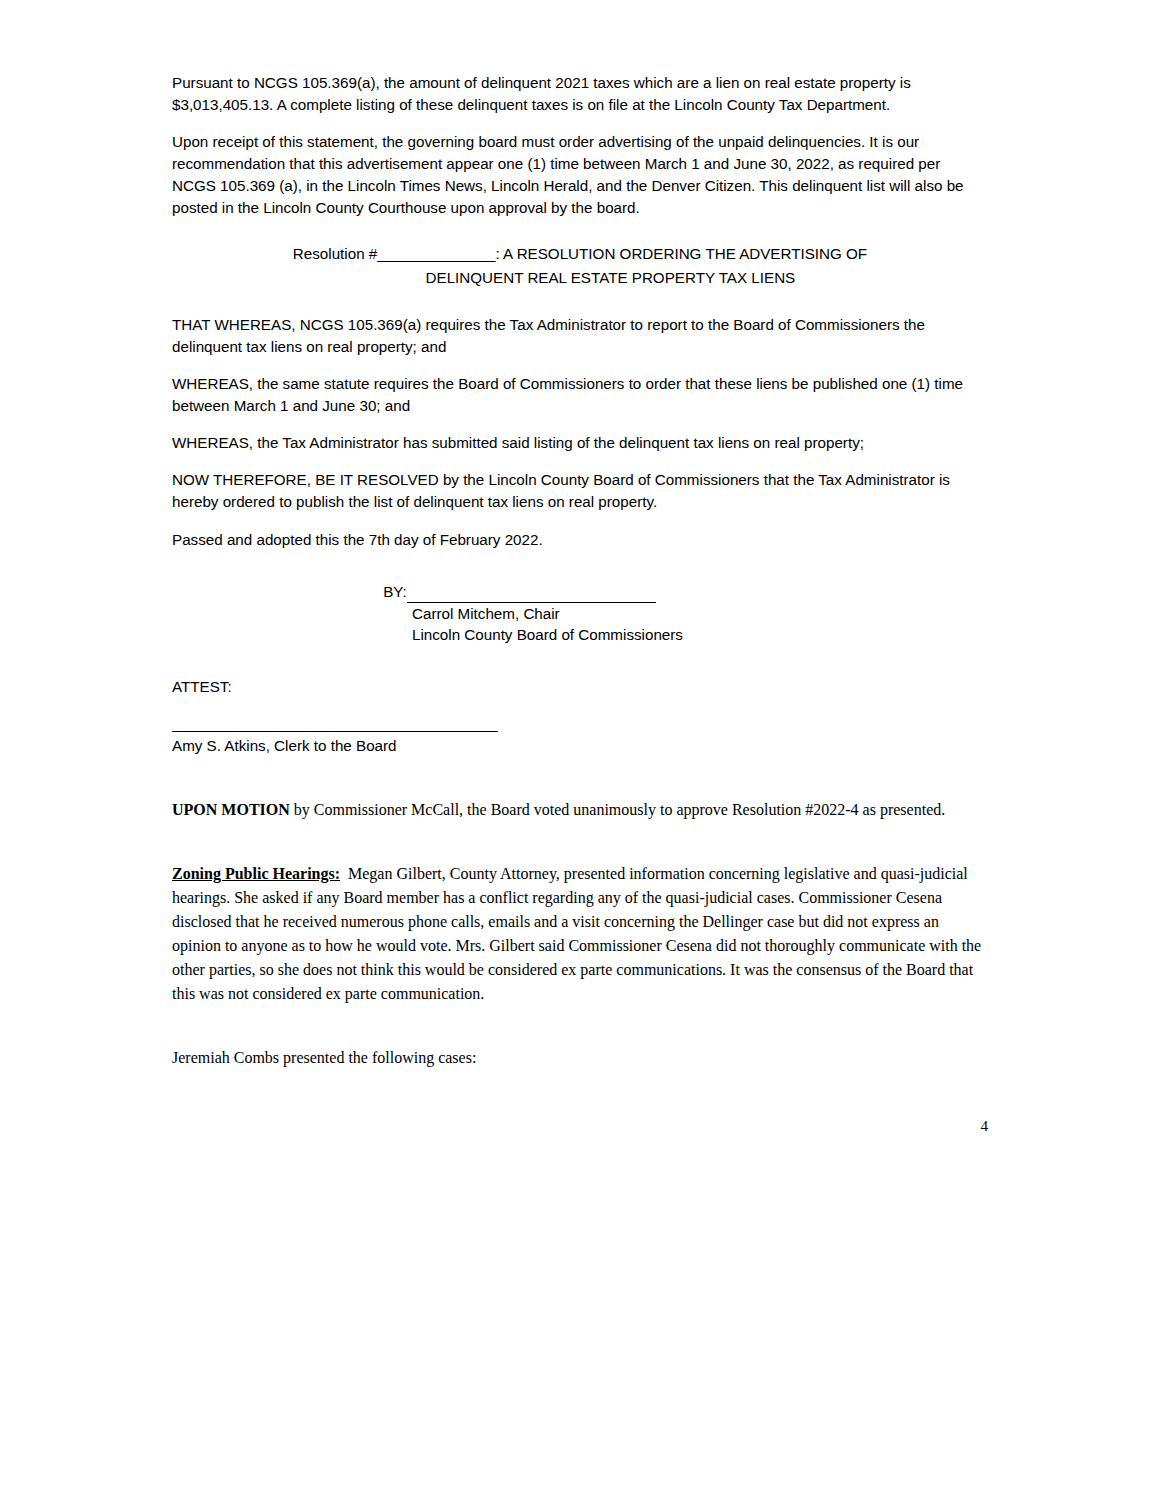Pursuant to NCGS 105.369(a), the amount of delinquent 2021 taxes which are a lien on real estate property is $3,013,405.13. A complete listing of these delinquent taxes is on file at the Lincoln County Tax Department.
Upon receipt of this statement, the governing board must order advertising of the unpaid delinquencies. It is our recommendation that this advertisement appear one (1) time between March 1 and June 30, 2022, as required per NCGS 105.369 (a), in the Lincoln Times News, Lincoln Herald, and the Denver Citizen. This delinquent list will also be posted in the Lincoln County Courthouse upon approval by the board.
Resolution #______________: A RESOLUTION ORDERING THE ADVERTISING OF DELINQUENT REAL ESTATE PROPERTY TAX LIENS
THAT WHEREAS, NCGS 105.369(a) requires the Tax Administrator to report to the Board of Commissioners the delinquent tax liens on real property; and
WHEREAS, the same statute requires the Board of Commissioners to order that these liens be published one (1) time between March 1 and June 30; and
WHEREAS, the Tax Administrator has submitted said listing of the delinquent tax liens on real property;
NOW THEREFORE, BE IT RESOLVED by the Lincoln County Board of Commissioners that the Tax Administrator is hereby ordered to publish the list of delinquent tax liens on real property.
Passed and adopted this the 7th day of February 2022.
BY:
Carrol Mitchem, Chair
Lincoln County Board of Commissioners
ATTEST:
Amy S. Atkins, Clerk to the Board
UPON MOTION by Commissioner McCall, the Board voted unanimously to approve Resolution #2022-4 as presented.
Zoning Public Hearings:
Megan Gilbert, County Attorney, presented information concerning legislative and quasi-judicial hearings. She asked if any Board member has a conflict regarding any of the quasi-judicial cases. Commissioner Cesena disclosed that he received numerous phone calls, emails and a visit concerning the Dellinger case but did not express an opinion to anyone as to how he would vote. Mrs. Gilbert said Commissioner Cesena did not thoroughly communicate with the other parties, so she does not think this would be considered ex parte communications. It was the consensus of the Board that this was not considered ex parte communication.
Jeremiah Combs presented the following cases:
4